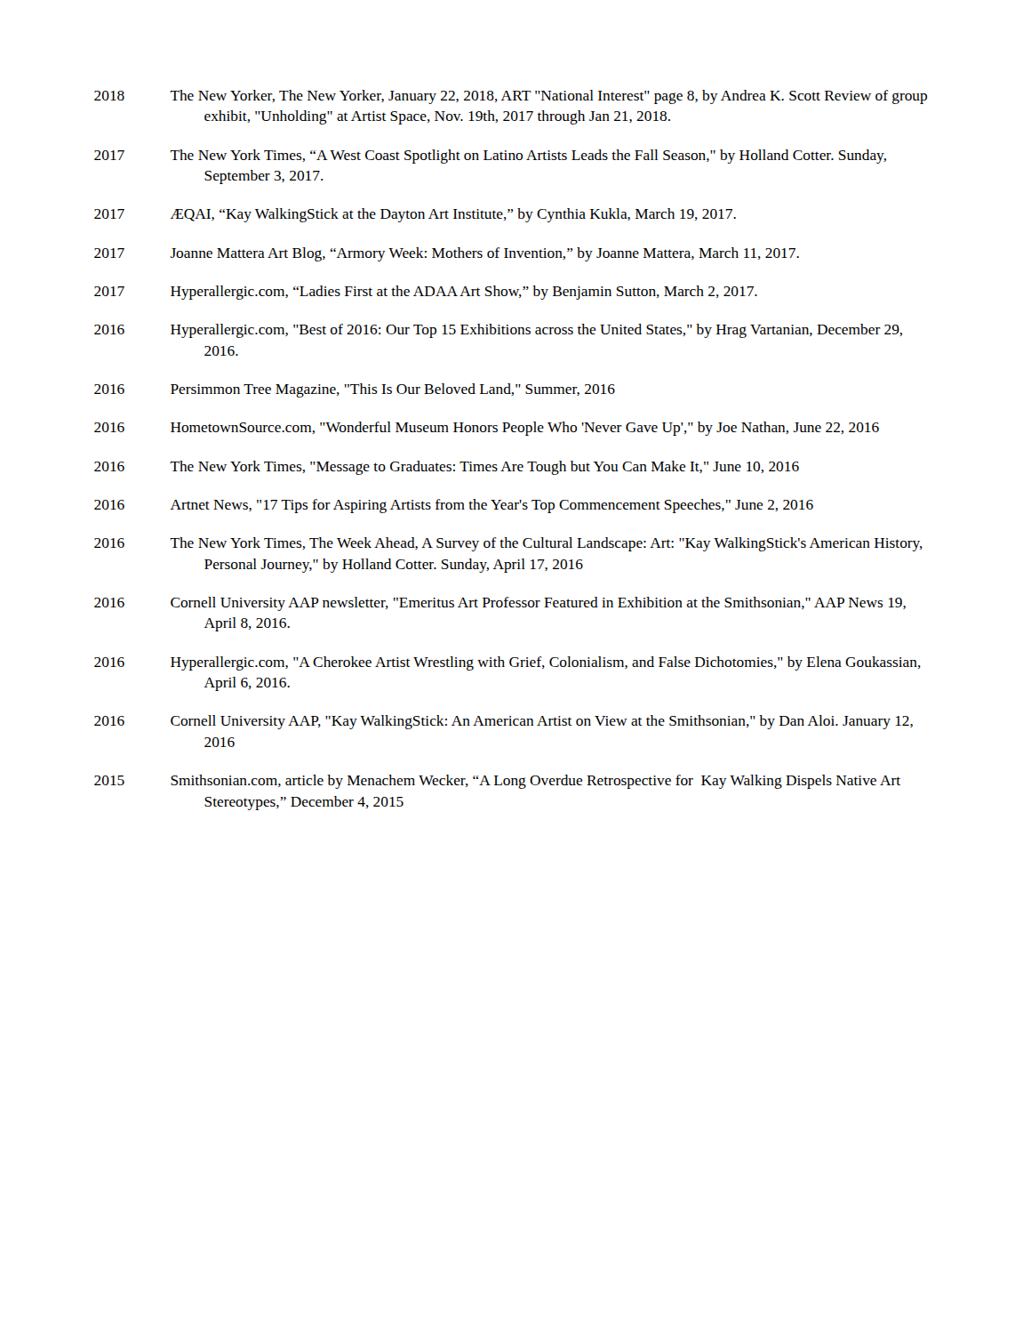| 2018 | The New Yorker, The New Yorker, January 22, 2018, ART "National Interest" page 8, by Andrea K. Scott Review of group exhibit, "Unholding" at Artist Space, Nov. 19th, 2017 through Jan 21, 2018. |
| 2017 | The New York Times, “A West Coast Spotlight on Latino Artists Leads the Fall Season," by Holland Cotter. Sunday, September 3, 2017. |
| 2017 | ÆQAI, “Kay WalkingStick at the Dayton Art Institute,” by Cynthia Kukla, March 19, 2017. |
| 2017 | Joanne Mattera Art Blog, “Armory Week: Mothers of Invention,” by Joanne Mattera, March 11, 2017. |
| 2017 | Hyperallergic.com, “Ladies First at the ADAA Art Show,” by Benjamin Sutton, March 2, 2017. |
| 2016 | Hyperallergic.com, "Best of 2016: Our Top 15 Exhibitions across the United States," by Hrag Vartanian, December 29, 2016. |
| 2016 | Persimmon Tree Magazine, "This Is Our Beloved Land," Summer, 2016 |
| 2016 | HometownSource.com, "Wonderful Museum Honors People Who 'Never Gave Up'," by Joe Nathan, June 22, 2016 |
| 2016 | The New York Times, "Message to Graduates: Times Are Tough but You Can Make It," June 10, 2016 |
| 2016 | Artnet News, "17 Tips for Aspiring Artists from the Year's Top Commencement Speeches," June 2, 2016 |
| 2016 | The New York Times, The Week Ahead, A Survey of the Cultural Landscape: Art: "Kay WalkingStick's American History, Personal Journey," by Holland Cotter. Sunday, April 17, 2016 |
| 2016 | Cornell University AAP newsletter, "Emeritus Art Professor Featured in Exhibition at the Smithsonian," AAP News 19, April 8, 2016. |
| 2016 | Hyperallergic.com, "A Cherokee Artist Wrestling with Grief, Colonialism, and False Dichotomies," by Elena Goukassian, April 6, 2016. |
| 2016 | Cornell University AAP, "Kay WalkingStick: An American Artist on View at the Smithsonian," by Dan Aloi. January 12, 2016 |
| 2015 | Smithsonian.com, article by Menachem Wecker, “A Long Overdue Retrospective for Kay Walking Dispels Native Art Stereotypes,” December 4, 2015 |